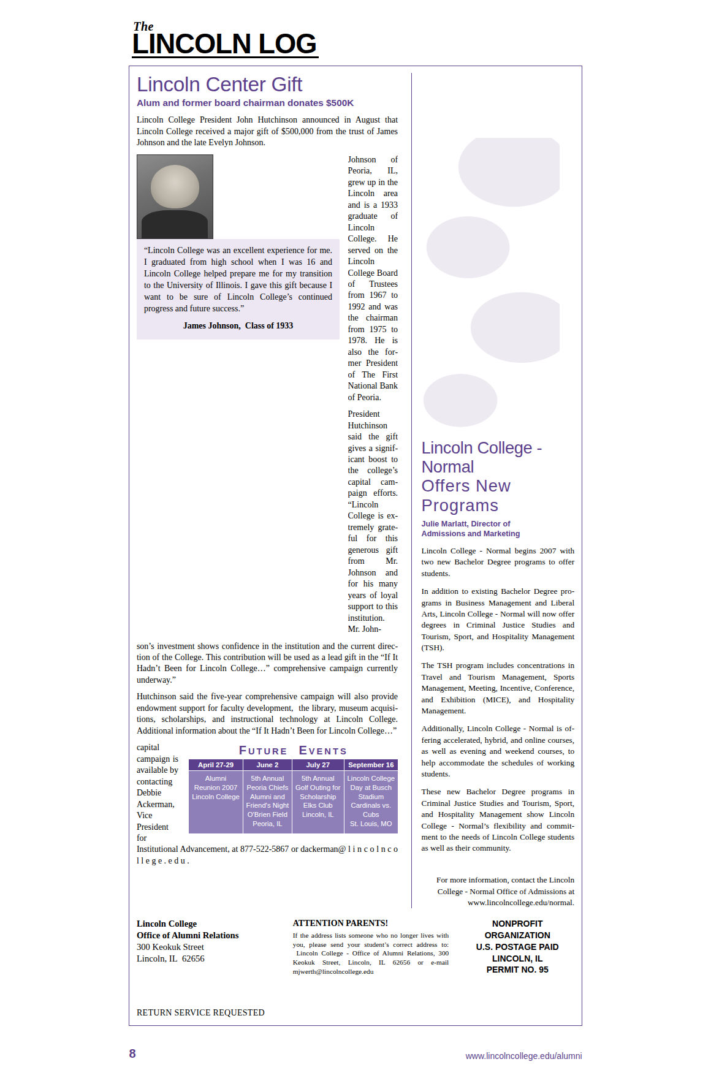The
Lincoln Log
Lincoln Center Gift
Alum and former board chairman donates $500K
Lincoln College President John Hutchinson announced in August that Lincoln College received a major gift of $500,000 from the trust of James Johnson and the late Evelyn Johnson.
“Lincoln College was an excellent experience for me. I graduated from high school when I was 16 and Lincoln College helped prepare me for my transition to the University of Illinois. I gave this gift because I want to be sure of Lincoln College’s continued progress and future success.”
James Johnson, Class of 1933
Johnson of Peoria, IL, grew up in the Lincoln area and is a 1933 graduate of Lincoln College. He served on the Lincoln College Board of Trustees from 1967 to 1992 and was the chairman from 1975 to 1978. He is also the former President of The First National Bank of Peoria.
President Hutchinson said the gift gives a significant boost to the college’s capital campaign efforts. “Lincoln College is extremely grateful for this generous gift from Mr. Johnson and for his many years of loyal support to this institution. Mr. John-
son’s investment shows confidence in the institution and the current direction of the College. This contribution will be used as a lead gift in the “If It Hadn’t Been for Lincoln College…” comprehensive campaign currently underway.”
Hutchinson said the five-year comprehensive campaign will also provide endowment support for faculty development, the library, museum acquisitions, scholarships, and instructional technology at Lincoln College. Additional information about the “If It Hadn’t Been for Lincoln College…”
FUTURE EVENTS
| April 27-29 | June 2 | July 27 | September 16 |
| --- | --- | --- | --- |
| Alumni Reunion 2007 Lincoln College | 5th Annual Peoria Chiefs Alumni and Friend's Night O'Brien Field Peoria, IL | 5th Annual Golf Outing for Scholarship Elks Club Lincoln, IL | Lincoln College Day at Busch Stadium Cardinals vs. Cubs St. Louis, MO |
capital campaign is available by contacting Debbie Ackerman, Vice President for Institutional Advancement, at 877-522-5867 or dackerman@ l i n c o l n c o l l e g e . e d u .
Lincoln College - NormalOffers New Programs
Julie Marlatt, Director of
Admissions and Marketing
Lincoln College - Normal begins 2007 with two new Bachelor Degree programs to offer students.
In addition to existing Bachelor Degree programs in Business Management and Liberal Arts, Lincoln College - Normal will now offer degrees in Criminal Justice Studies and Tourism, Sport, and Hospitality Management (TSH).
The TSH program includes concentrations in Travel and Tourism Management, Sports Management, Meeting, Incentive, Conference, and Exhibition (MICE), and Hospitality Management.
Additionally, Lincoln College - Normal is offering accelerated, hybrid, and online courses, as well as evening and weekend courses, to help accommodate the schedules of working students.
These new Bachelor Degree programs in Criminal Justice Studies and Tourism, Sport, and Hospitality Management show Lincoln College - Normal’s flexibility and commitment to the needs of Lincoln College students as well as their community.
For more information, contact the Lincoln College - Normal Office of Admissions at www.lincolncollege.edu/normal.
Lincoln College
Office of Alumni Relations
300 Keokuk Street
Lincoln, IL 62656
ATTENTION PARENTS!
If the address lists someone who no longer lives with you, please send your student’s correct address to: Lincoln College - Office of Alumni Relations, 300 Keokuk Street, Lincoln, IL 62656 or e-mail mjwerth@lincolncollege.edu
NONPROFIT ORGANIZATION
U.S. POSTAGE PAID
LINCOLN, IL
PERMIT NO. 95
RETURN SERVICE REQUESTED
8
www.lincolncollege.edu/alumni